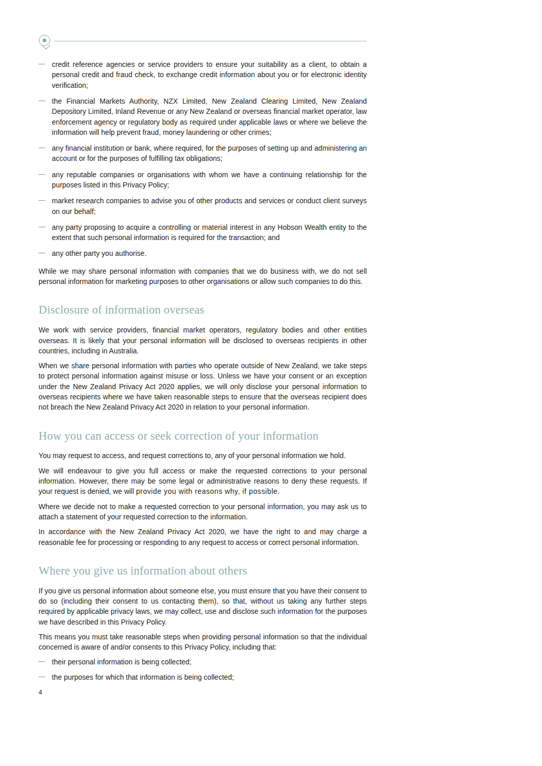credit reference agencies or service providers to ensure your suitability as a client, to obtain a personal credit and fraud check, to exchange credit information about you or for electronic identity verification;
the Financial Markets Authority, NZX Limited, New Zealand Clearing Limited, New Zealand Depository Limited, Inland Revenue or any New Zealand or overseas financial market operator, law enforcement agency or regulatory body as required under applicable laws or where we believe the information will help prevent fraud, money laundering or other crimes;
any financial institution or bank, where required, for the purposes of setting up and administering an account or for the purposes of fulfilling tax obligations;
any reputable companies or organisations with whom we have a continuing relationship for the purposes listed in this Privacy Policy;
market research companies to advise you of other products and services or conduct client surveys on our behalf;
any party proposing to acquire a controlling or material interest in any Hobson Wealth entity to the extent that such personal information is required for the transaction; and
any other party you authorise.
While we may share personal information with companies that we do business with, we do not sell personal information for marketing purposes to other organisations or allow such companies to do this.
Disclosure of information overseas
We work with service providers, financial market operators, regulatory bodies and other entities overseas. It is likely that your personal information will be disclosed to overseas recipients in other countries, including in Australia.
When we share personal information with parties who operate outside of New Zealand, we take steps to protect personal information against misuse or loss. Unless we have your consent or an exception under the New Zealand Privacy Act 2020 applies, we will only disclose your personal information to overseas recipients where we have taken reasonable steps to ensure that the overseas recipient does not breach the New Zealand Privacy Act 2020 in relation to your personal information.
How you can access or seek correction of your information
You may request to access, and request corrections to, any of your personal information we hold.
We will endeavour to give you full access or make the requested corrections to your personal information. However, there may be some legal or administrative reasons to deny these requests. If your request is denied, we will provide you with reasons why, if possible.
Where we decide not to make a requested correction to your personal information, you may ask us to attach a statement of your requested correction to the information.
In accordance with the New Zealand Privacy Act 2020, we have the right to and may charge a reasonable fee for processing or responding to any request to access or correct personal information.
Where you give us information about others
If you give us personal information about someone else, you must ensure that you have their consent to do so (including their consent to us contacting them), so that, without us taking any further steps required by applicable privacy laws, we may collect, use and disclose such information for the purposes we have described in this Privacy Policy.
This means you must take reasonable steps when providing personal information so that the individual concerned is aware of and/or consents to this Privacy Policy, including that:
their personal information is being collected;
the purposes for which that information is being collected;
4